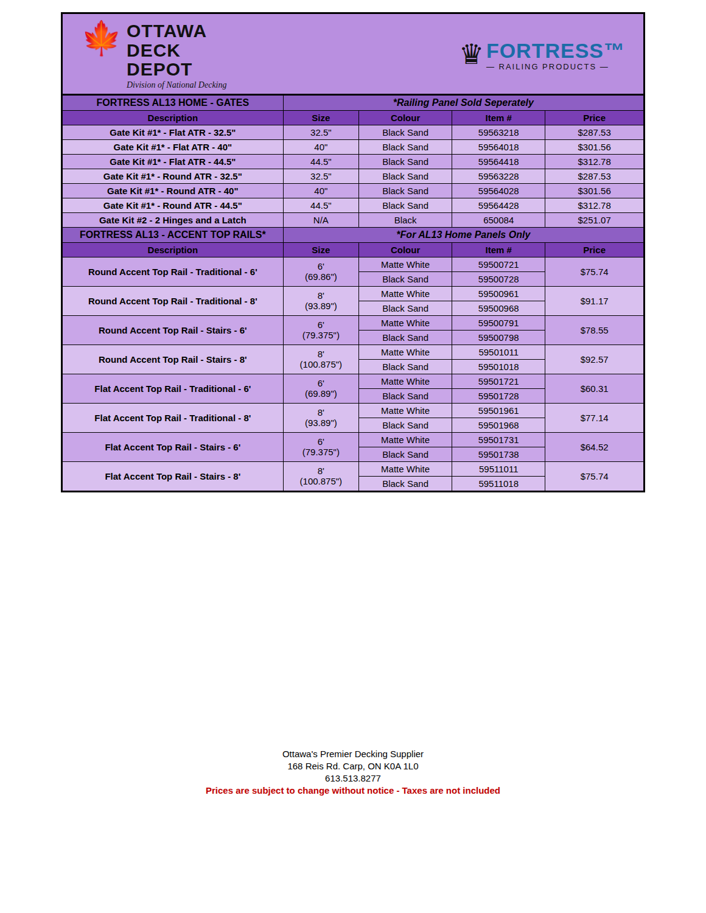🍁
OTTAWA
DECK
DEPOT
Division of National Decking
♛
FORTRESS™
— RAILING PRODUCTS —
| FORTRESS AL13 HOME - GATES | *Railing Panel Sold Seperately |
| Description | Size | Colour | Item # | Price |
| Gate Kit #1* - Flat ATR - 32.5" | 32.5" | Black Sand | 59563218 | $287.53 |
| Gate Kit #1* - Flat ATR - 40" | 40" | Black Sand | 59564018 | $301.56 |
| Gate Kit #1* - Flat ATR - 44.5" | 44.5" | Black Sand | 59564418 | $312.78 |
| Gate Kit #1* - Round ATR - 32.5" | 32.5" | Black Sand | 59563228 | $287.53 |
| Gate Kit #1* - Round ATR - 40" | 40" | Black Sand | 59564028 | $301.56 |
| Gate Kit #1* - Round ATR - 44.5" | 44.5" | Black Sand | 59564428 | $312.78 |
| Gate Kit #2 - 2 Hinges and a Latch | N/A | Black | 650084 | $251.07 |
| FORTRESS AL13 - ACCENT TOP RAILS* | *For AL13 Home Panels Only |
| Description | Size | Colour | Item # | Price |
| Round Accent Top Rail - Traditional - 6' | 6' (69.86") | Matte White | 59500721 | $75.74 |
| Black Sand | 59500728 |
| Round Accent Top Rail - Traditional - 8' | 8' (93.89") | Matte White | 59500961 | $91.17 |
| Black Sand | 59500968 |
| Round Accent Top Rail - Stairs - 6' | 6' (79.375") | Matte White | 59500791 | $78.55 |
| Black Sand | 59500798 |
| Round Accent Top Rail - Stairs - 8' | 8' (100.875") | Matte White | 59501011 | $92.57 |
| Black Sand | 59501018 |
| Flat Accent Top Rail - Traditional - 6' | 6' (69.89") | Matte White | 59501721 | $60.31 |
| Black Sand | 59501728 |
| Flat Accent Top Rail - Traditional - 8' | 8' (93.89") | Matte White | 59501961 | $77.14 |
| Black Sand | 59501968 |
| Flat Accent Top Rail - Stairs - 6' | 6' (79.375") | Matte White | 59501731 | $64.52 |
| Black Sand | 59501738 |
| Flat Accent Top Rail - Stairs - 8' | 8' (100.875") | Matte White | 59511011 | $75.74 |
| Black Sand | 59511018 |
Ottawa's Premier Decking Supplier
168 Reis Rd. Carp, ON K0A 1L0
613.513.8277
Prices are subject to change without notice - Taxes are not included